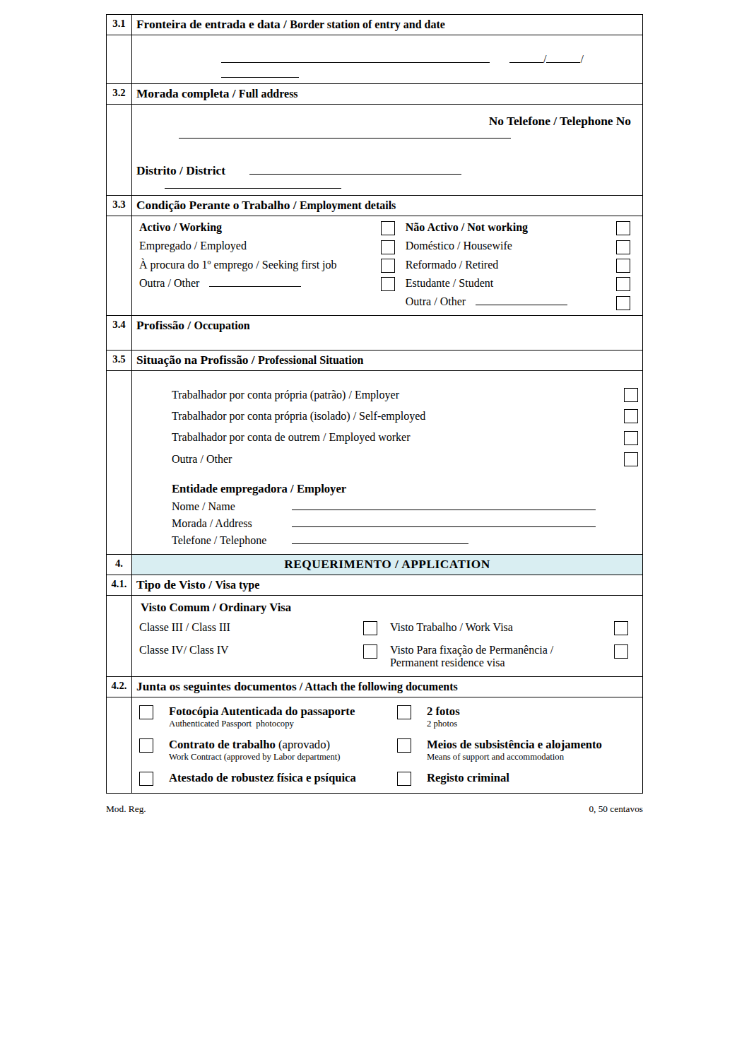| 3.1 | Fronteira de entrada e data / Border station of entry and date |
| | / / |
| 3.2 | Morada completa / Full address |
| | No Telefone / Telephone No Distrito / District |
| 3.3 | Condição Perante o Trabalho / Employment details |
| | / Activo / Working / / Não Activo / Not working / / / Empregado / Employed / / Doméstico / Housewife / / / À procura do 1º emprego / Seeking first job / / Reformado / Retired / / / Outra / Other / / Estudante / Student / / / / / Outra / Other / / |
| 3.4 | Profissão / Occupation |
| 3.5 | Situação na Profissão / Professional Situation |
| | Trabalhador por conta própria (patrão) / Employer Trabalhador por conta própria (isolado) / Self-employed Trabalhador por conta de outrem / Employed worker Outra / Other Entidade empregadora / Employer Nome / Name Morada / Address Telefone / Telephone |
| 4. | REQUERIMENTO / APPLICATION |
| 4.1. | Tipo de Visto / Visa type |
| | Visto Comum / Ordinary Visa / Classe III / Class III / / Visto Trabalho / Work Visa / / / Classe IV/ Class IV / / Visto Para fixação de Permanência / Permanent residence visa / / |
| 4.2. | Junta os seguintes documentos / Attach the following documents |
| | / / Fotocópia Autenticada do passaporte Authenticated Passport photocopy / / 2 fotos 2 photos / / / Contrato de trabalho (aprovado) Work Contract (approved by Labor department) / / Meios de subsistência e alojamento Means of support and accommodation / / / Atestado de robustez física e psíquica / / Registo criminal / |
Mod. Reg.
0, 50 centavos